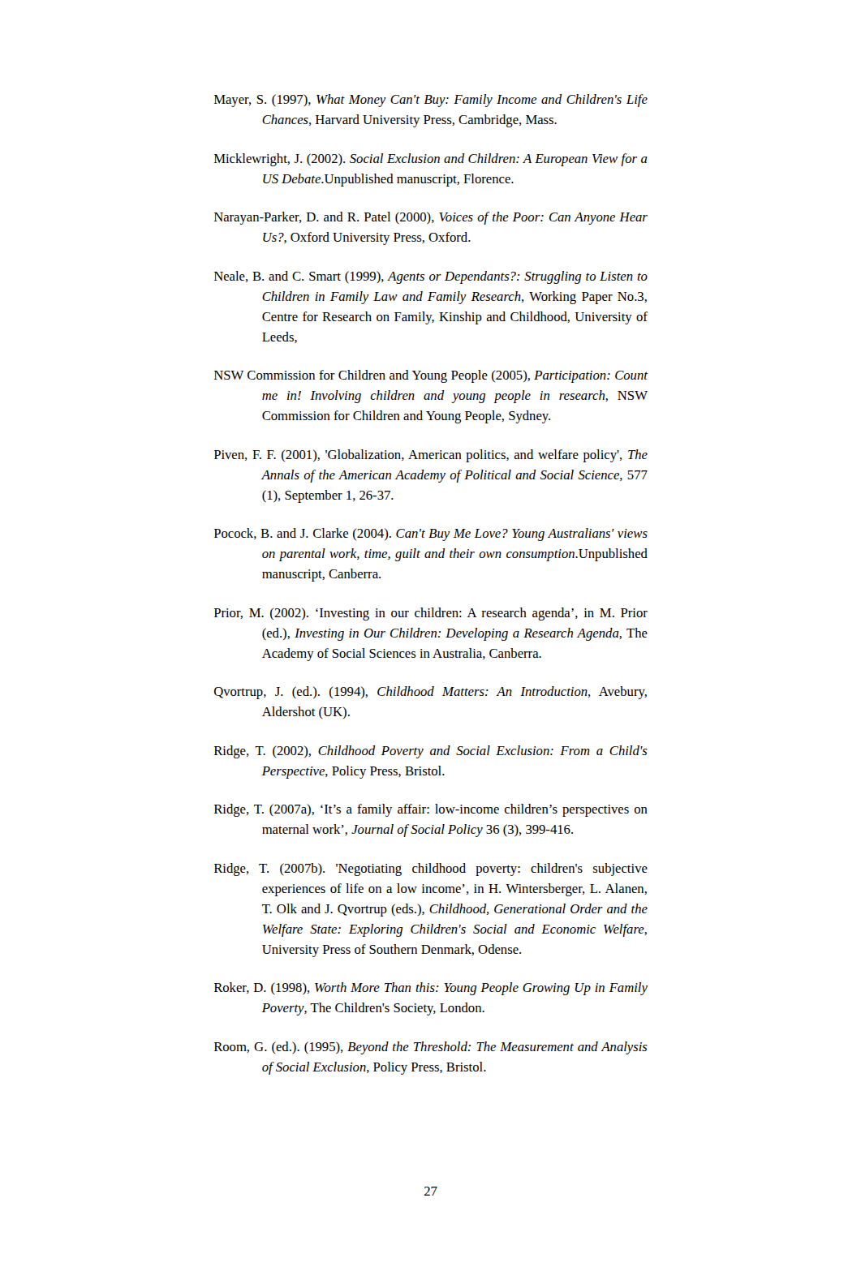Mayer, S. (1997), What Money Can't Buy: Family Income and Children's Life Chances, Harvard University Press, Cambridge, Mass.
Micklewright, J. (2002). Social Exclusion and Children: A European View for a US Debate.Unpublished manuscript, Florence.
Narayan-Parker, D. and R. Patel (2000), Voices of the Poor: Can Anyone Hear Us?, Oxford University Press, Oxford.
Neale, B. and C. Smart (1999), Agents or Dependants?: Struggling to Listen to Children in Family Law and Family Research, Working Paper No.3, Centre for Research on Family, Kinship and Childhood, University of Leeds,
NSW Commission for Children and Young People (2005), Participation: Count me in! Involving children and young people in research, NSW Commission for Children and Young People, Sydney.
Piven, F. F. (2001), 'Globalization, American politics, and welfare policy', The Annals of the American Academy of Political and Social Science, 577 (1), September 1, 26-37.
Pocock, B. and J. Clarke (2004). Can't Buy Me Love? Young Australians' views on parental work, time, guilt and their own consumption.Unpublished manuscript, Canberra.
Prior, M. (2002). ‘Investing in our children: A research agenda’, in M. Prior (ed.), Investing in Our Children: Developing a Research Agenda, The Academy of Social Sciences in Australia, Canberra.
Qvortrup, J. (ed.). (1994), Childhood Matters: An Introduction, Avebury, Aldershot (UK).
Ridge, T. (2002), Childhood Poverty and Social Exclusion: From a Child's Perspective, Policy Press, Bristol.
Ridge, T. (2007a), ‘It’s a family affair: low-income children’s perspectives on maternal work’, Journal of Social Policy 36 (3), 399-416.
Ridge, T. (2007b). 'Negotiating childhood poverty: children's subjective experiences of life on a low income’, in H. Wintersberger, L. Alanen, T. Olk and J. Qvortrup (eds.), Childhood, Generational Order and the Welfare State: Exploring Children's Social and Economic Welfare, University Press of Southern Denmark, Odense.
Roker, D. (1998), Worth More Than this: Young People Growing Up in Family Poverty, The Children's Society, London.
Room, G. (ed.). (1995), Beyond the Threshold: The Measurement and Analysis of Social Exclusion, Policy Press, Bristol.
27